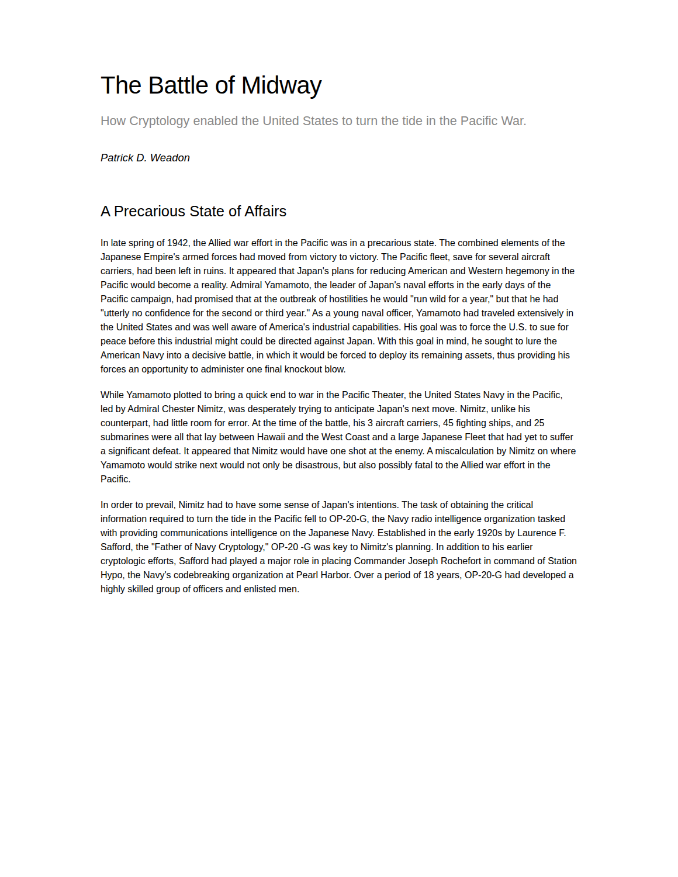The Battle of Midway
How Cryptology enabled the United States to turn the tide in the Pacific War.
Patrick D. Weadon
A Precarious State of Affairs
In late spring of 1942, the Allied war effort in the Pacific was in a precarious state. The combined elements of the Japanese Empire's armed forces had moved from victory to victory. The Pacific fleet, save for several aircraft carriers, had been left in ruins. It appeared that Japan's plans for reducing American and Western hegemony in the Pacific would become a reality. Admiral Yamamoto, the leader of Japan's naval efforts in the early days of the Pacific campaign, had promised that at the outbreak of hostilities he would "run wild for a year," but that he had "utterly no confidence for the second or third year." As a young naval officer, Yamamoto had traveled extensively in the United States and was well aware of America's industrial capabilities. His goal was to force the U.S. to sue for peace before this industrial might could be directed against Japan. With this goal in mind, he sought to lure the American Navy into a decisive battle, in which it would be forced to deploy its remaining assets, thus providing his forces an opportunity to administer one final knockout blow.
While Yamamoto plotted to bring a quick end to war in the Pacific Theater, the United States Navy in the Pacific, led by Admiral Chester Nimitz, was desperately trying to anticipate Japan's next move. Nimitz, unlike his counterpart, had little room for error. At the time of the battle, his 3 aircraft carriers, 45 fighting ships, and 25 submarines were all that lay between Hawaii and the West Coast and a large Japanese Fleet that had yet to suffer a significant defeat. It appeared that Nimitz would have one shot at the enemy. A miscalculation by Nimitz on where Yamamoto would strike next would not only be disastrous, but also possibly fatal to the Allied war effort in the Pacific.
In order to prevail, Nimitz had to have some sense of Japan's intentions. The task of obtaining the critical information required to turn the tide in the Pacific fell to OP-20-G, the Navy radio intelligence organization tasked with providing communications intelligence on the Japanese Navy. Established in the early 1920s by Laurence F. Safford, the "Father of Navy Cryptology," OP-20 -G was key to Nimitz's planning. In addition to his earlier cryptologic efforts, Safford had played a major role in placing Commander Joseph Rochefort in command of Station Hypo, the Navy's codebreaking organization at Pearl Harbor. Over a period of 18 years, OP-20-G had developed a highly skilled group of officers and enlisted men.